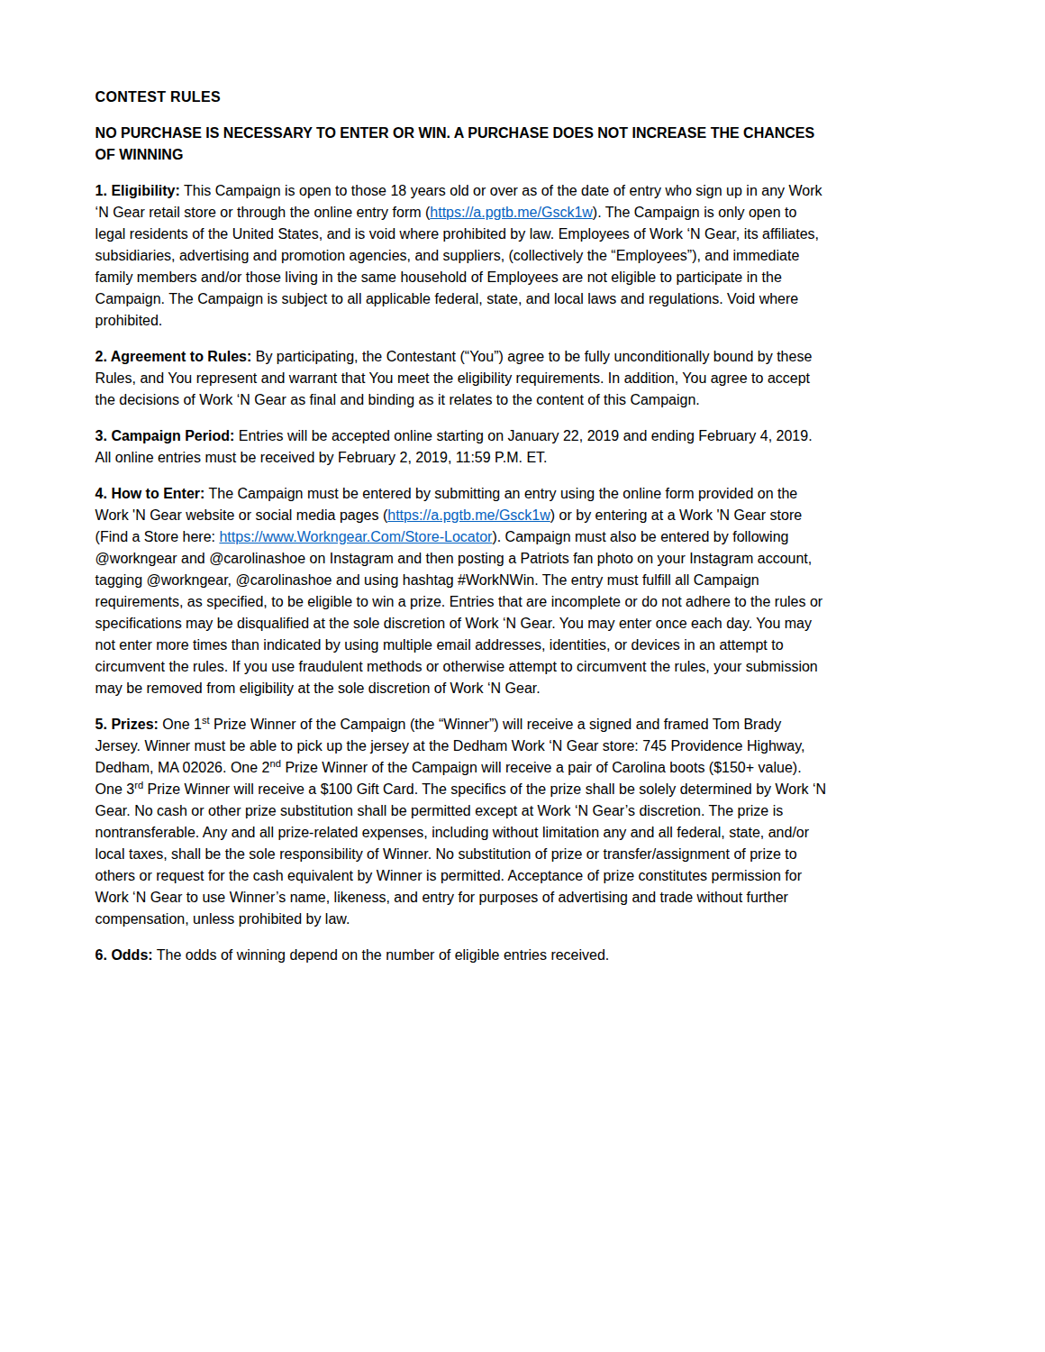CONTEST RULES
NO PURCHASE IS NECESSARY TO ENTER OR WIN. A PURCHASE DOES NOT INCREASE THE CHANCES OF WINNING
1. Eligibility: This Campaign is open to those 18 years old or over as of the date of entry who sign up in any Work ‘N Gear retail store or through the online entry form (https://a.pgtb.me/Gsck1w). The Campaign is only open to legal residents of the United States, and is void where prohibited by law. Employees of Work ‘N Gear, its affiliates, subsidiaries, advertising and promotion agencies, and suppliers, (collectively the “Employees”), and immediate family members and/or those living in the same household of Employees are not eligible to participate in the Campaign. The Campaign is subject to all applicable federal, state, and local laws and regulations. Void where prohibited.
2. Agreement to Rules: By participating, the Contestant (“You”) agree to be fully unconditionally bound by these Rules, and You represent and warrant that You meet the eligibility requirements. In addition, You agree to accept the decisions of Work ‘N Gear as final and binding as it relates to the content of this Campaign.
3. Campaign Period: Entries will be accepted online starting on January 22, 2019 and ending February 4, 2019. All online entries must be received by February 2, 2019, 11:59 P.M. ET.
4. How to Enter: The Campaign must be entered by submitting an entry using the online form provided on the Work 'N Gear website or social media pages (https://a.pgtb.me/Gsck1w) or by entering at a Work 'N Gear store (Find a Store here: https://www.Workngear.Com/Store-Locator). Campaign must also be entered by following @workngear and @carolinashoe on Instagram and then posting a Patriots fan photo on your Instagram account, tagging @workngear, @carolinashoe and using hashtag #WorkNWin. The entry must fulfill all Campaign requirements, as specified, to be eligible to win a prize. Entries that are incomplete or do not adhere to the rules or specifications may be disqualified at the sole discretion of Work ‘N Gear. You may enter once each day. You may not enter more times than indicated by using multiple email addresses, identities, or devices in an attempt to circumvent the rules. If you use fraudulent methods or otherwise attempt to circumvent the rules, your submission may be removed from eligibility at the sole discretion of Work ‘N Gear.
5. Prizes: One 1st Prize Winner of the Campaign (the “Winner”) will receive a signed and framed Tom Brady Jersey. Winner must be able to pick up the jersey at the Dedham Work ‘N Gear store: 745 Providence Highway, Dedham, MA 02026. One 2nd Prize Winner of the Campaign will receive a pair of Carolina boots ($150+ value). One 3rd Prize Winner will receive a $100 Gift Card. The specifics of the prize shall be solely determined by Work ‘N Gear. No cash or other prize substitution shall be permitted except at Work ‘N Gear’s discretion. The prize is nontransferable. Any and all prize-related expenses, including without limitation any and all federal, state, and/or local taxes, shall be the sole responsibility of Winner. No substitution of prize or transfer/assignment of prize to others or request for the cash equivalent by Winner is permitted. Acceptance of prize constitutes permission for Work ‘N Gear to use Winner’s name, likeness, and entry for purposes of advertising and trade without further compensation, unless prohibited by law.
6. Odds: The odds of winning depend on the number of eligible entries received.